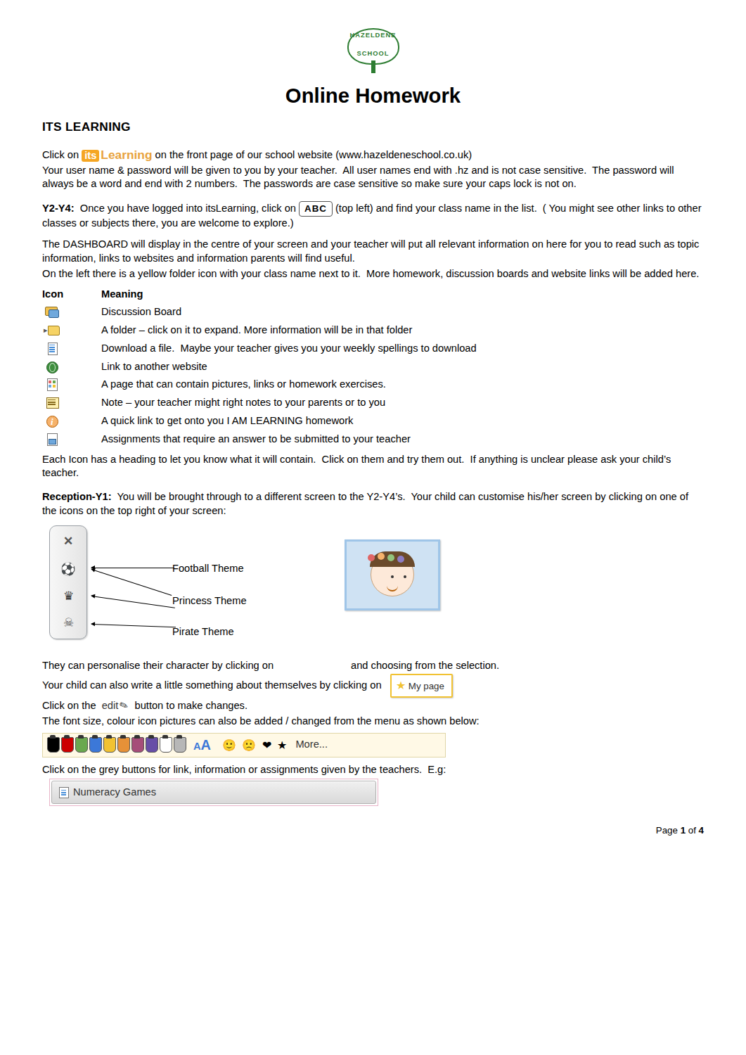HAZELDENE
SCHOOL
Online Homework
ITS LEARNING
Click on its Learning on the front page of our school website (www.hazeldeneschool.co.uk)
Your user name & password will be given to you by your teacher. All user names end with .hz and is not case sensitive. The password will always be a word and end with 2 numbers. The passwords are case sensitive so make sure your caps lock is not on.
Y2-Y4: Once you have logged into itsLearning, click on ABC (top left) and find your class name in the list. ( You might see other links to other classes or subjects there, you are welcome to explore.)
The DASHBOARD will display in the centre of your screen and your teacher will put all relevant information on here for you to read such as topic information, links to websites and information parents will find useful.
On the left there is a yellow folder icon with your class name next to it. More homework, discussion boards and website links will be added here.
| Icon | Meaning |
| --- | --- |
| | Discussion Board |
| | A folder – click on it to expand. More information will be in that folder |
| | Download a file. Maybe your teacher gives you your weekly spellings to download |
| | Link to another website |
| | A page that can contain pictures, links or homework exercises. |
| | Note – your teacher might right notes to your parents or to you |
| | A quick link to get onto you I AM LEARNING homework |
| | Assignments that require an answer to be submitted to your teacher |
Each Icon has a heading to let you know what it will contain. Click on them and try them out. If anything is unclear please ask your child’s teacher.
Reception-Y1: You will be brought through to a different screen to the Y2-Y4’s. Your child can customise his/her screen by clicking on one of the icons on the top right of your screen:
✕
⚽
♛
☠
Football Theme
Princess Theme
Pirate Theme
They can personalise their character by clicking on and choosing from the selection.
Your child can also write a little something about themselves by clicking on ★My page
Click on the edit✎ button to make changes.
The font size, colour icon pictures can also be added / changed from the menu as shown below:
AA
🙂 🙁 ❤ ★
More...
Click on the grey buttons for link, information or assignments given by the teachers. E.g:
Numeracy Games
Page 1 of 4